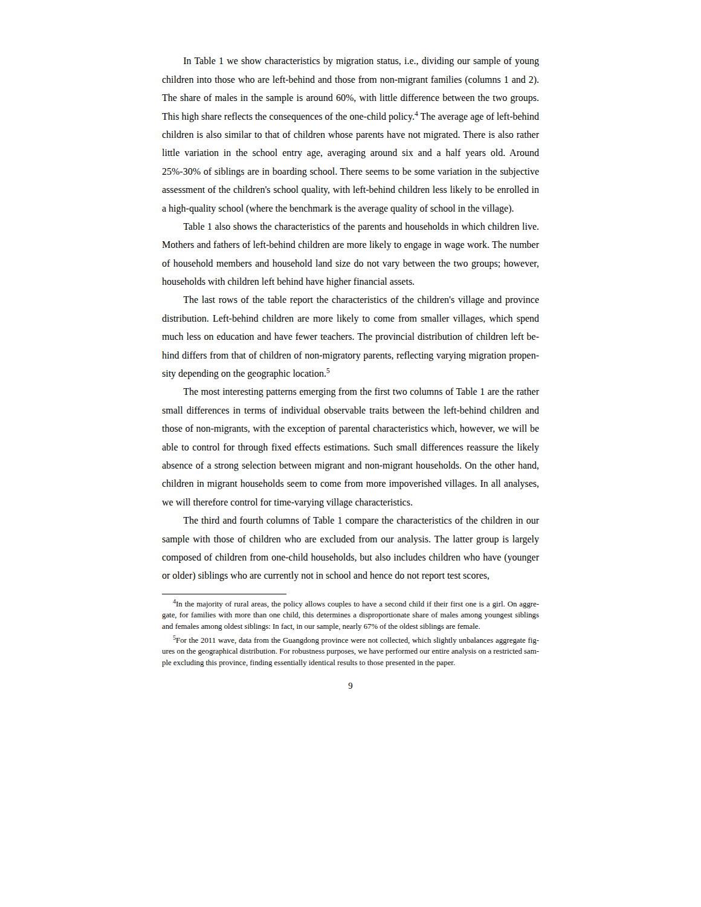In Table 1 we show characteristics by migration status, i.e., dividing our sample of young children into those who are left-behind and those from non-migrant families (columns 1 and 2). The share of males in the sample is around 60%, with little difference between the two groups. This high share reflects the consequences of the one-child policy.4 The average age of left-behind children is also similar to that of children whose parents have not migrated. There is also rather little variation in the school entry age, averaging around six and a half years old. Around 25%-30% of siblings are in boarding school. There seems to be some variation in the subjective assessment of the children's school quality, with left-behind children less likely to be enrolled in a high-quality school (where the benchmark is the average quality of school in the village).
Table 1 also shows the characteristics of the parents and households in which children live. Mothers and fathers of left-behind children are more likely to engage in wage work. The number of household members and household land size do not vary between the two groups; however, households with children left behind have higher financial assets.
The last rows of the table report the characteristics of the children's village and province distribution. Left-behind children are more likely to come from smaller villages, which spend much less on education and have fewer teachers. The provincial distribution of children left behind differs from that of children of non-migratory parents, reflecting varying migration propensity depending on the geographic location.5
The most interesting patterns emerging from the first two columns of Table 1 are the rather small differences in terms of individual observable traits between the left-behind children and those of non-migrants, with the exception of parental characteristics which, however, we will be able to control for through fixed effects estimations. Such small differences reassure the likely absence of a strong selection between migrant and non-migrant households. On the other hand, children in migrant households seem to come from more impoverished villages. In all analyses, we will therefore control for time-varying village characteristics.
The third and fourth columns of Table 1 compare the characteristics of the children in our sample with those of children who are excluded from our analysis. The latter group is largely composed of children from one-child households, but also includes children who have (younger or older) siblings who are currently not in school and hence do not report test scores,
4In the majority of rural areas, the policy allows couples to have a second child if their first one is a girl. On aggregate, for families with more than one child, this determines a disproportionate share of males among youngest siblings and females among oldest siblings: In fact, in our sample, nearly 67% of the oldest siblings are female.
5For the 2011 wave, data from the Guangdong province were not collected, which slightly unbalances aggregate figures on the geographical distribution. For robustness purposes, we have performed our entire analysis on a restricted sample excluding this province, finding essentially identical results to those presented in the paper.
9